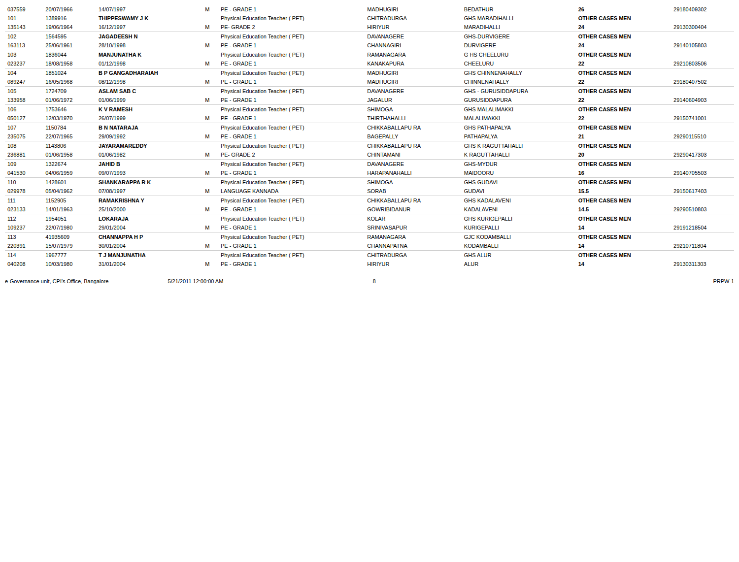| 037559 | 20/07/1966 | 14/07/1997 | M | PE - GRADE 1 | MADHUGIRI | BEDATHUR | 26 | 29180409302 |
| 101 | 1389916 | THIPPESWAMY J K | | Physical Education Teacher ( PET) | CHITRADURGA | GHS MARADIHALLI | OTHER CASES MEN | |
| 135143 | 19/06/1964 | 16/12/1997 | M | PE- GRADE 2 | HIRIYUR | MARADIHALLI | 24 | 29130300404 |
| 102 | 1564595 | JAGADEESH N | | Physical Education Teacher ( PET) | DAVANAGERE | GHS-DURVIGERE | OTHER CASES MEN | |
| 163113 | 25/06/1961 | 28/10/1998 | M | PE - GRADE 1 | CHANNAGIRI | DURVIGERE | 24 | 29140105803 |
| 103 | 1836044 | MANJUNATHA K | | Physical Education Teacher ( PET) | RAMANAGARA | G HS CHEELURU | OTHER CASES MEN | |
| 023237 | 18/08/1958 | 01/12/1998 | M | PE - GRADE 1 | KANAKAPURA | CHEELURU | 22 | 29210803506 |
| 104 | 1851024 | B P GANGADHARAIAH | | Physical Education Teacher ( PET) | MADHUGIRI | GHS CHINNENAHALLY | OTHER CASES MEN | |
| 089247 | 16/05/1968 | 08/12/1998 | M | PE - GRADE 1 | MADHUGIRI | CHINNENAHALLY | 22 | 29180407502 |
| 105 | 1724709 | ASLAM SAB C | | Physical Education Teacher ( PET) | DAVANAGERE | GHS - GURUSIDDAPURA | OTHER CASES MEN | |
| 133958 | 01/06/1972 | 01/06/1999 | M | PE - GRADE 1 | JAGALUR | GURUSIDDAPURA | 22 | 29140604903 |
| 106 | 1753646 | K V RAMESH | | Physical Education Teacher ( PET) | SHIMOGA | GHS MALALIMAKKI | OTHER CASES MEN | |
| 050127 | 12/03/1970 | 26/07/1999 | M | PE - GRADE 1 | THIRTHAHALLI | MALALIMAKKI | 22 | 29150741001 |
| 107 | 1150784 | B N NATARAJA | | Physical Education Teacher ( PET) | CHIKKABALLAPU RA | GHS PATHAPALYA | OTHER CASES MEN | |
| 235075 | 22/07/1965 | 29/09/1992 | M | PE - GRADE 1 | BAGEPALLY | PATHAPALYA | 21 | 29290115510 |
| 108 | 1143806 | JAYARAMAREDDY | | Physical Education Teacher ( PET) | CHIKKABALLAPU RA | GHS K RAGUTTAHALLI | OTHER CASES MEN | |
| 236881 | 01/06/1958 | 01/06/1982 | M | PE- GRADE 2 | CHINTAMANI | K RAGUTTAHALLI | 20 | 29290417303 |
| 109 | 1322674 | JAHID B | | Physical Education Teacher ( PET) | DAVANAGERE | GHS-MYDUR | OTHER CASES MEN | |
| 041530 | 04/06/1959 | 09/07/1993 | M | PE - GRADE 1 | HARAPANAHALLI | MAIDOORU | 16 | 29140705503 |
| 110 | 1428601 | SHANKARAPPA R K | | Physical Education Teacher ( PET) | SHIMOGA | GHS GUDAVI | OTHER CASES MEN | |
| 029978 | 05/04/1962 | 07/08/1997 | M | LANGUAGE KANNADA | SORAB | GUDAVI | 15.5 | 29150617403 |
| 111 | 1152905 | RAMAKRISHNA Y | | Physical Education Teacher ( PET) | CHIKKABALLAPU RA | GHS KADALAVENI | OTHER CASES MEN | |
| 023133 | 14/01/1963 | 25/10/2000 | M | PE - GRADE 1 | GOWRIBIDANUR | KADALAVENI | 14.5 | 29290510803 |
| 112 | 1954051 | LOKARAJA | | Physical Education Teacher ( PET) | KOLAR | GHS KURIGEPALLI | OTHER CASES MEN | |
| 109237 | 22/07/1980 | 29/01/2004 | M | PE - GRADE 1 | SRINIVASAPUR | KURIGEPALLI | 14 | 29191218504 |
| 113 | 41935609 | CHANNAPPA H P | | Physical Education Teacher ( PET) | RAMANAGARA | GJC KODAMBALLI | OTHER CASES MEN | |
| 220391 | 15/07/1979 | 30/01/2004 | M | PE - GRADE 1 | CHANNAPATNA | KODAMBALLI | 14 | 29210711804 |
| 114 | 1967777 | T J MANJUNATHA | | Physical Education Teacher ( PET) | CHITRADURGA | GHS ALUR | OTHER CASES MEN | |
| 040208 | 10/03/1980 | 31/01/2004 | M | PE - GRADE 1 | HIRIYUR | ALUR | 14 | 29130311303 |
e-Governance unit, CPI's Office, Bangalore 5/21/2011 12:00:00 AM 8 PRPW-1